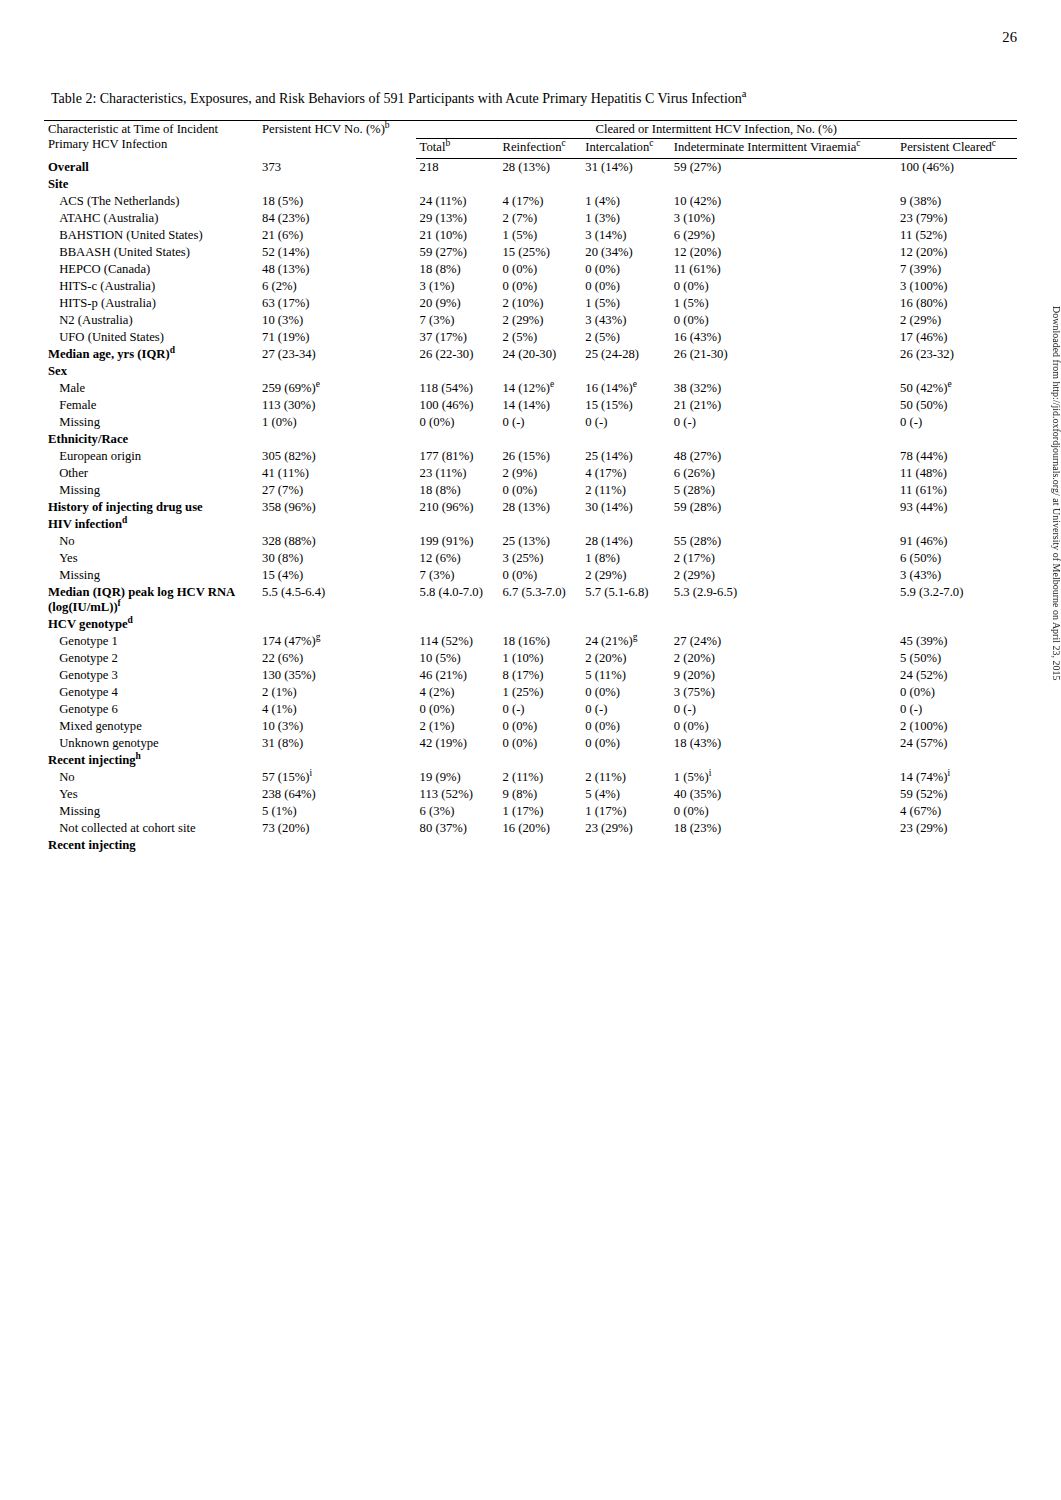26
Table 2: Characteristics, Exposures, and Risk Behaviors of 591 Participants with Acute Primary Hepatitis C Virus Infectiona
| Characteristic at Time of Incident Primary HCV Infection | Persistent HCV No. (%) b | Cleared or Intermittent HCV Infection, No. (%) |
| --- | --- | --- |
| Total b | Reinfection c | Intercalation c | Indeterminate Intermittent Viraemia c | Persistent Cleared c |
| Overall | 373 | 218 | 28 (13%) | 31 (14%) | 59 (27%) | 100 (46%) |
| Site | | | | | | |
| ACS (The Netherlands) | 18 (5%) | 24 (11%) | 4 (17%) | 1 (4%) | 10 (42%) | 9 (38%) |
| ATAHC (Australia) | 84 (23%) | 29 (13%) | 2 (7%) | 1 (3%) | 3 (10%) | 23 (79%) |
| BAHSTION (United States) | 21 (6%) | 21 (10%) | 1 (5%) | 3 (14%) | 6 (29%) | 11 (52%) |
| BBAASH (United States) | 52 (14%) | 59 (27%) | 15 (25%) | 20 (34%) | 12 (20%) | 12 (20%) |
| HEPCO (Canada) | 48 (13%) | 18 (8%) | 0 (0%) | 0 (0%) | 11 (61%) | 7 (39%) |
| HITS-c (Australia) | 6 (2%) | 3 (1%) | 0 (0%) | 0 (0%) | 0 (0%) | 3 (100%) |
| HITS-p (Australia) | 63 (17%) | 20 (9%) | 2 (10%) | 1 (5%) | 1 (5%) | 16 (80%) |
| N2 (Australia) | 10 (3%) | 7 (3%) | 2 (29%) | 3 (43%) | 0 (0%) | 2 (29%) |
| UFO (United States) | 71 (19%) | 37 (17%) | 2 (5%) | 2 (5%) | 16 (43%) | 17 (46%) |
| Median age, yrs (IQR) d | 27 (23-34) | 26 (22-30) | 24 (20-30) | 25 (24-28) | 26 (21-30) | 26 (23-32) |
| Sex | | | | | | |
| Male | 259 (69%) e | 118 (54%) | 14 (12%) e | 16 (14%) e | 38 (32%) | 50 (42%) e |
| Female | 113 (30%) | 100 (46%) | 14 (14%) | 15 (15%) | 21 (21%) | 50 (50%) |
| Missing | 1 (0%) | 0 (0%) | 0 (-) | 0 (-) | 0 (-) | 0 (-) |
| Ethnicity/Race | | | | | | |
| European origin | 305 (82%) | 177 (81%) | 26 (15%) | 25 (14%) | 48 (27%) | 78 (44%) |
| Other | 41 (11%) | 23 (11%) | 2 (9%) | 4 (17%) | 6 (26%) | 11 (48%) |
| Missing | 27 (7%) | 18 (8%) | 0 (0%) | 2 (11%) | 5 (28%) | 11 (61%) |
| History of injecting drug use | 358 (96%) | 210 (96%) | 28 (13%) | 30 (14%) | 59 (28%) | 93 (44%) |
| HIV infection d | | | | | | |
| No | 328 (88%) | 199 (91%) | 25 (13%) | 28 (14%) | 55 (28%) | 91 (46%) |
| Yes | 30 (8%) | 12 (6%) | 3 (25%) | 1 (8%) | 2 (17%) | 6 (50%) |
| Missing | 15 (4%) | 7 (3%) | 0 (0%) | 2 (29%) | 2 (29%) | 3 (43%) |
| Median (IQR) peak log HCV RNA (log(IU/mL)) f | 5.5 (4.5-6.4) | 5.8 (4.0-7.0) | 6.7 (5.3-7.0) | 5.7 (5.1-6.8) | 5.3 (2.9-6.5) | 5.9 (3.2-7.0) |
| HCV genotype d | | | | | | |
| Genotype 1 | 174 (47%) g | 114 (52%) | 18 (16%) | 24 (21%) g | 27 (24%) | 45 (39%) |
| Genotype 2 | 22 (6%) | 10 (5%) | 1 (10%) | 2 (20%) | 2 (20%) | 5 (50%) |
| Genotype 3 | 130 (35%) | 46 (21%) | 8 (17%) | 5 (11%) | 9 (20%) | 24 (52%) |
| Genotype 4 | 2 (1%) | 4 (2%) | 1 (25%) | 0 (0%) | 3 (75%) | 0 (0%) |
| Genotype 6 | 4 (1%) | 0 (0%) | 0 (-) | 0 (-) | 0 (-) | 0 (-) |
| Mixed genotype | 10 (3%) | 2 (1%) | 0 (0%) | 0 (0%) | 0 (0%) | 2 (100%) |
| Unknown genotype | 31 (8%) | 42 (19%) | 0 (0%) | 0 (0%) | 18 (43%) | 24 (57%) |
| Recent injecting h | | | | | | |
| No | 57 (15%) i | 19 (9%) | 2 (11%) | 2 (11%) | 1 (5%) i | 14 (74%) i |
| Yes | 238 (64%) | 113 (52%) | 9 (8%) | 5 (4%) | 40 (35%) | 59 (52%) |
| Missing | 5 (1%) | 6 (3%) | 1 (17%) | 1 (17%) | 0 (0%) | 4 (67%) |
| Not collected at cohort site | 73 (20%) | 80 (37%) | 16 (20%) | 23 (29%) | 18 (23%) | 23 (29%) |
| Recent injecting | | | | | | |
Downloaded from http://jid.oxfordjournals.org/ at University of Melbourne on April 23, 2015